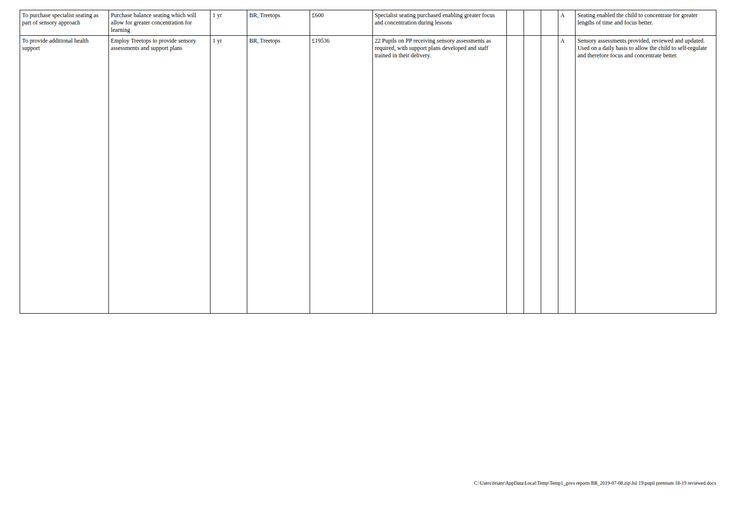| To purchase specialist seating as part of sensory approach | Purchase balance seating which will allow for greater concentration for learning | 1 yr | BR, Treetops | £600 | Specialist seating purchased enabling greater focus and concentration during lessons | | | | A | Seating enabled the child to concentrate for greater lengths of time and focus better. |
| To provide additional health support | Employ Treetops to provide sensory assessments and support plans | 1 yr | BR, Treetops | £19536 | 22 Pupils on PP receiving sensory assessments as required, with support plans developed and staff trained in their delivery. | | | | A | Sensory assessments provided, reviewed and updated. Used on a daily basis to allow the child to self-regulate and therefore focus and concentrate better. |
C:\Users\brianr\AppData\Local\Temp\Temp1_govs reports BR_2019-07-08.zip\Jul 19\pupil premium 18-19 reviewed.docx